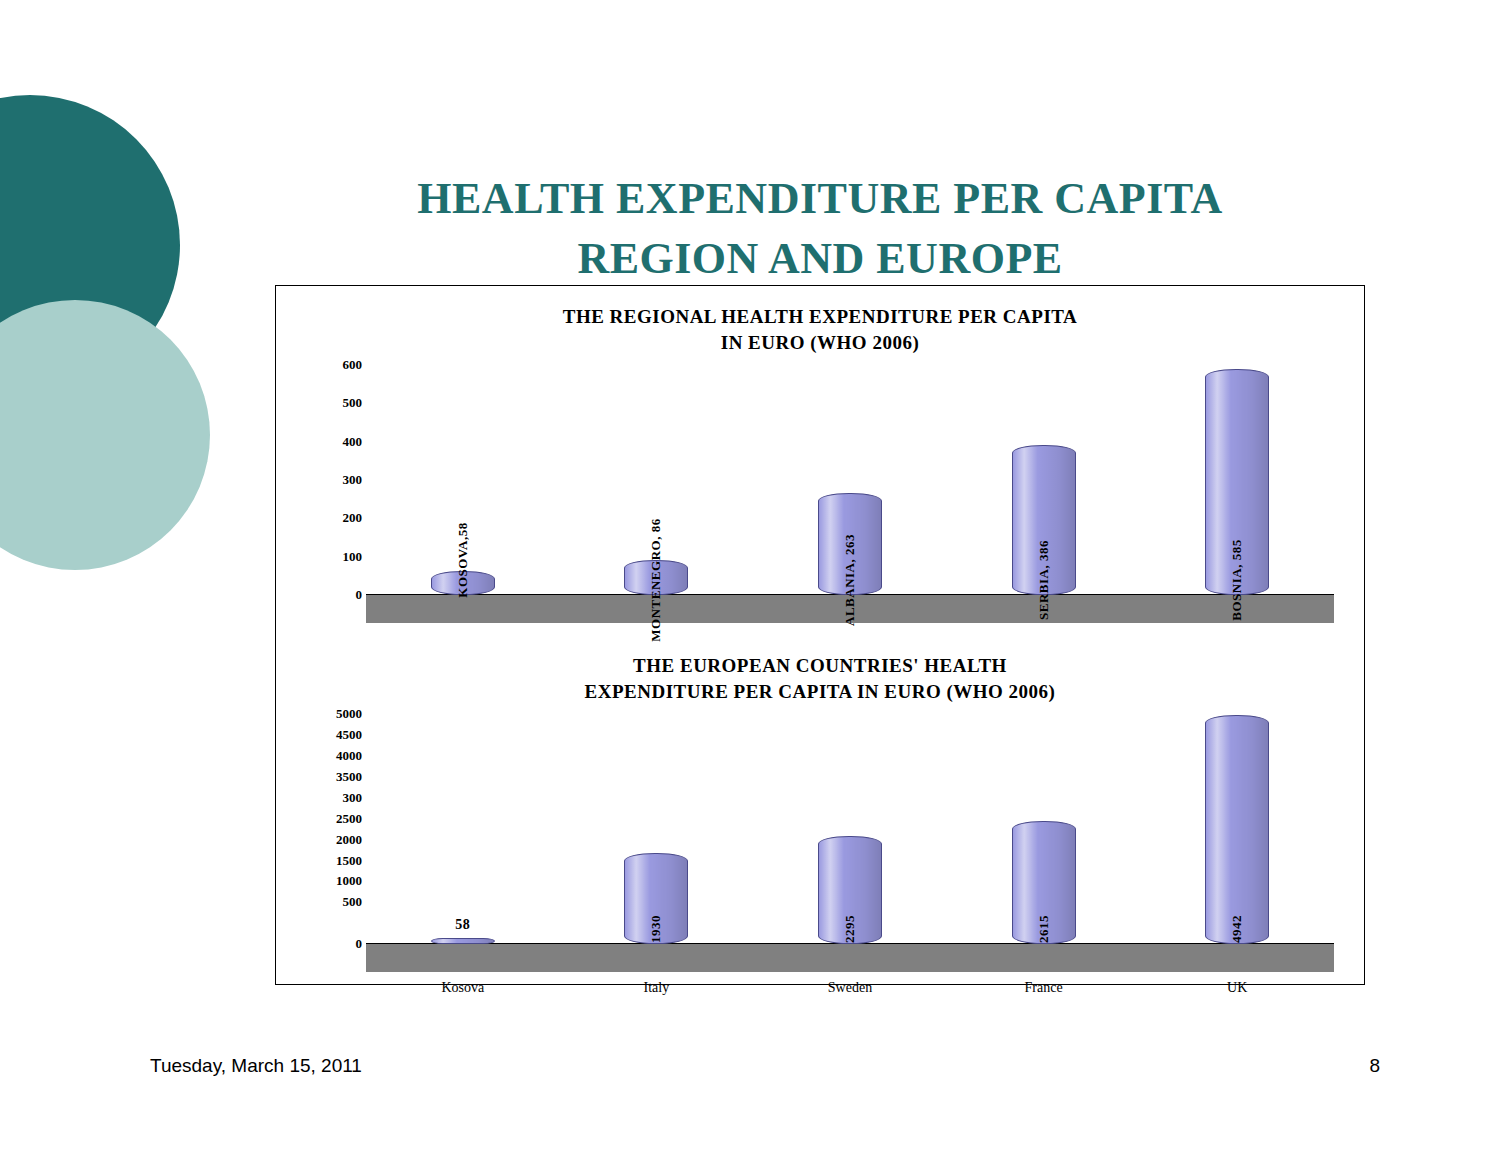HEALTH EXPENDITURE PER CAPITA
REGION AND EUROPE
THE REGIONAL HEALTH EXPENDITURE PER CAPITA
IN EURO (WHO 2006)
600 500 400 300 200 100 0
KOSOVA,58
MONTENEGRO, 86
ALBANIA, 263
SERBIA, 386
BOSNIA, 585
THE EUROPEAN COUNTRIES' HEALTH
EXPENDITURE PER CAPITA IN EURO (WHO 2006)
5000 4500 4000 3500 300 2500 2000 1500 1000 500 0
58
1930
2295
2615
4942
Kosova Italy Sweden France UK
Tuesday, March 15, 2011
8